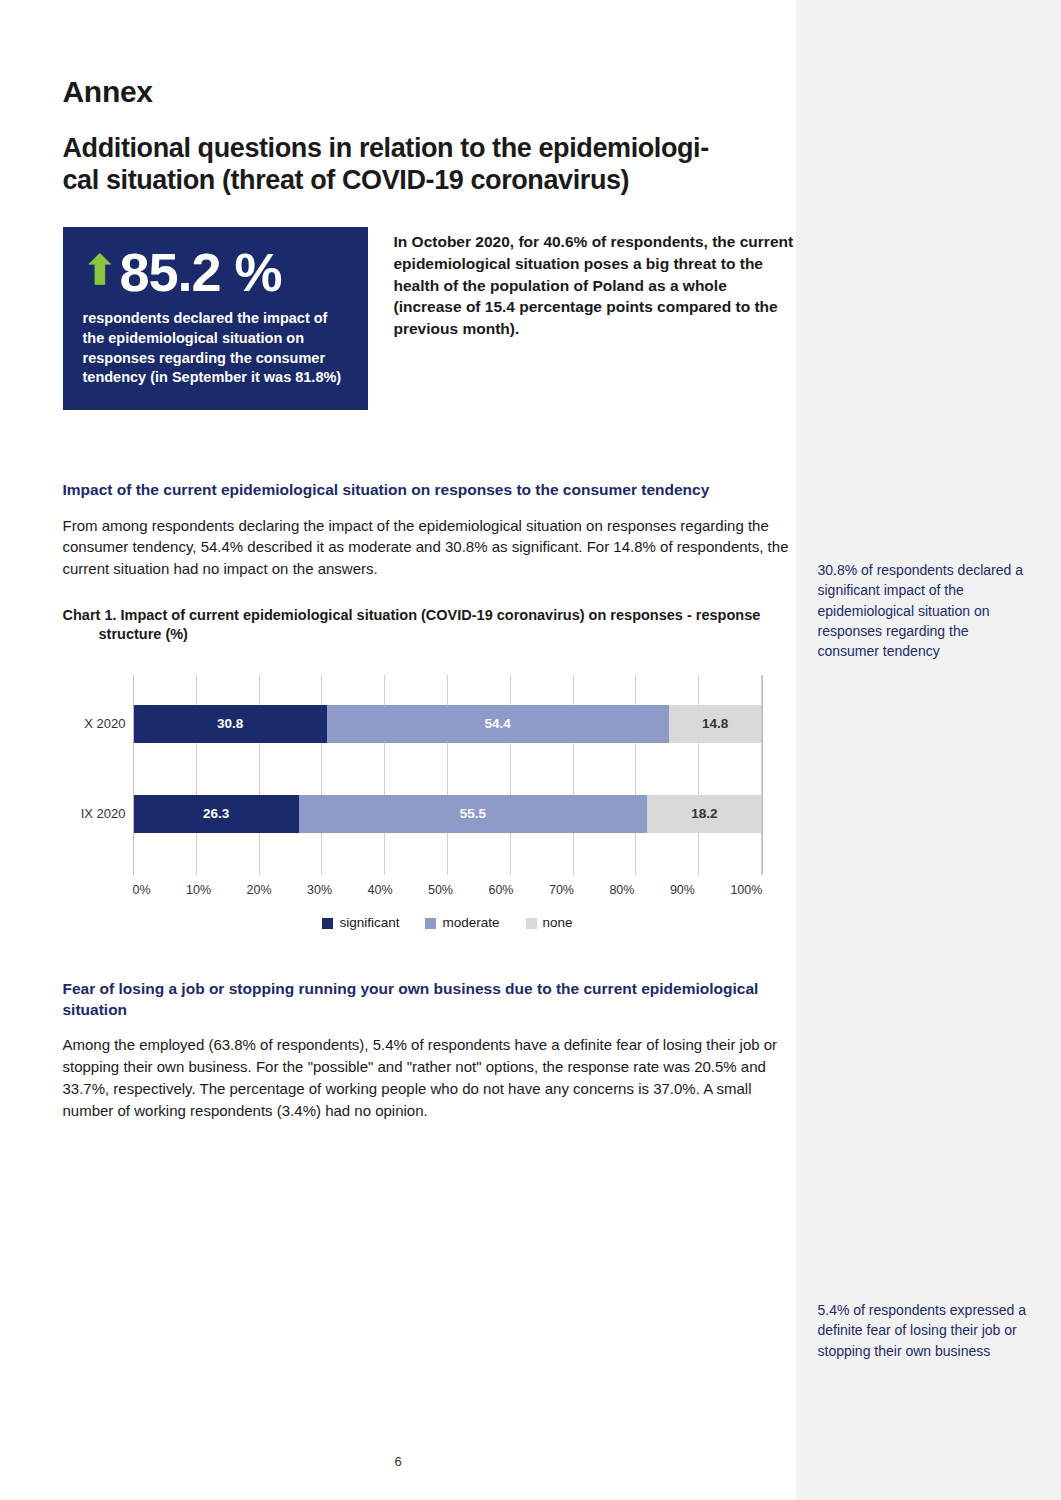Annex
Additional questions in relation to the epidemiologi-
cal situation (threat of COVID-19 coronavirus)
⬆85.2 %
respondents declared the impact of the epidemiological situation on responses regarding the consumer tendency (in September it was 81.8%)
In October 2020, for 40.6% of respondents, the current epidemiological situation poses a big threat to the health of the population of Poland as a whole (increase of 15.4 percentage points compared to the previous month).
Impact of the current epidemiological situation on responses to the consumer tendency
From among respondents declaring the impact of the epidemiological situation on responses regarding the consumer tendency, 54.4% described it as moderate and 30.8% as significant. For 14.8% of respondents, the current situation had no impact on the answers.
Chart 1. Impact of current epidemiological situation (COVID-19 coronavirus) on responses - responsestructure (%)
X 2020
30.8
54.4
14.8
IX 2020
26.3
55.5
18.2
0% 10% 20% 30% 40% 50% 60% 70% 80% 90% 100%
significant
moderate
none
Fear of losing a job or stopping running your own business due to the current epidemiological situation
Among the employed (63.8% of respondents), 5.4% of respondents have a definite fear of losing their job or stopping their own business. For the "possible" and "rather not" options, the response rate was 20.5% and 33.7%, respectively. The percentage of working people who do not have any concerns is 37.0%. A small number of working respondents (3.4%) had no opinion.
30.8% of respondents declared a significant impact of the epidemiological situation on responses regarding the consumer tendency
5.4% of respondents expressed a definite fear of losing their job or stopping their own business
6